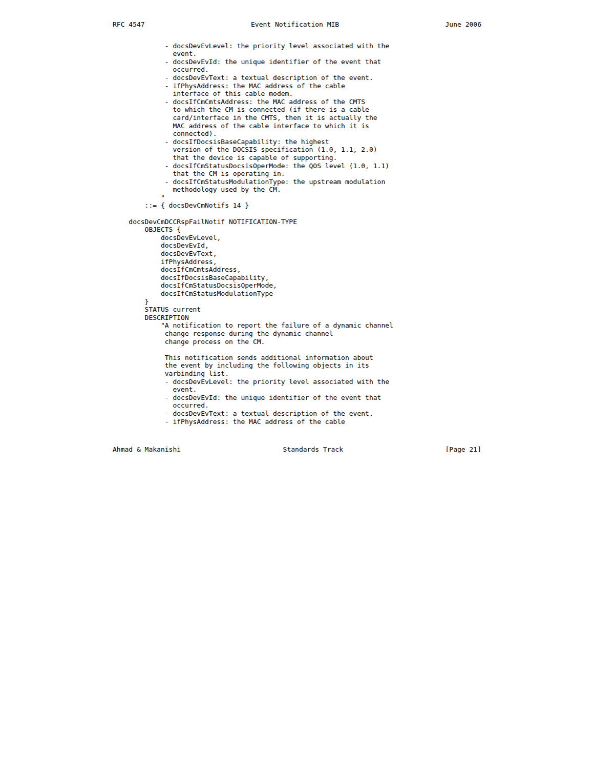RFC 4547 Event Notification MIB June 2006
             - docsDevEvLevel: the priority level associated with the
               event.
             - docsDevEvId: the unique identifier of the event that
               occurred.
             - docsDevEvText: a textual description of the event.
             - ifPhysAddress: the MAC address of the cable
               interface of this cable modem.
             - docsIfCmCmtsAddress: the MAC address of the CMTS
               to which the CM is connected (if there is a cable
               card/interface in the CMTS, then it is actually the
               MAC address of the cable interface to which it is
               connected).
             - docsIfDocsisBaseCapability: the highest
               version of the DOCSIS specification (1.0, 1.1, 2.0)
               that the device is capable of supporting.
             - docsIfCmStatusDocsisOperMode: the QOS level (1.0, 1.1)
               that the CM is operating in.
             - docsIfCmStatusModulationType: the upstream modulation
               methodology used by the CM.
            "
        ::= { docsDevCmNotifs 14 }

    docsDevCmDCCRspFailNotif NOTIFICATION-TYPE
        OBJECTS {
            docsDevEvLevel,
            docsDevEvId,
            docsDevEvText,
            ifPhysAddress,
            docsIfCmCmtsAddress,
            docsIfDocsisBaseCapability,
            docsIfCmStatusDocsisOperMode,
            docsIfCmStatusModulationType
        }
        STATUS current
        DESCRIPTION
            "A notification to report the failure of a dynamic channel
             change response during the dynamic channel
             change process on the CM.

             This notification sends additional information about
             the event by including the following objects in its
             varbinding list.
             - docsDevEvLevel: the priority level associated with the
               event.
             - docsDevEvId: the unique identifier of the event that
               occurred.
             - docsDevEvText: a textual description of the event.
             - ifPhysAddress: the MAC address of the cable
Ahmad & Makanishi Standards Track [Page 21]